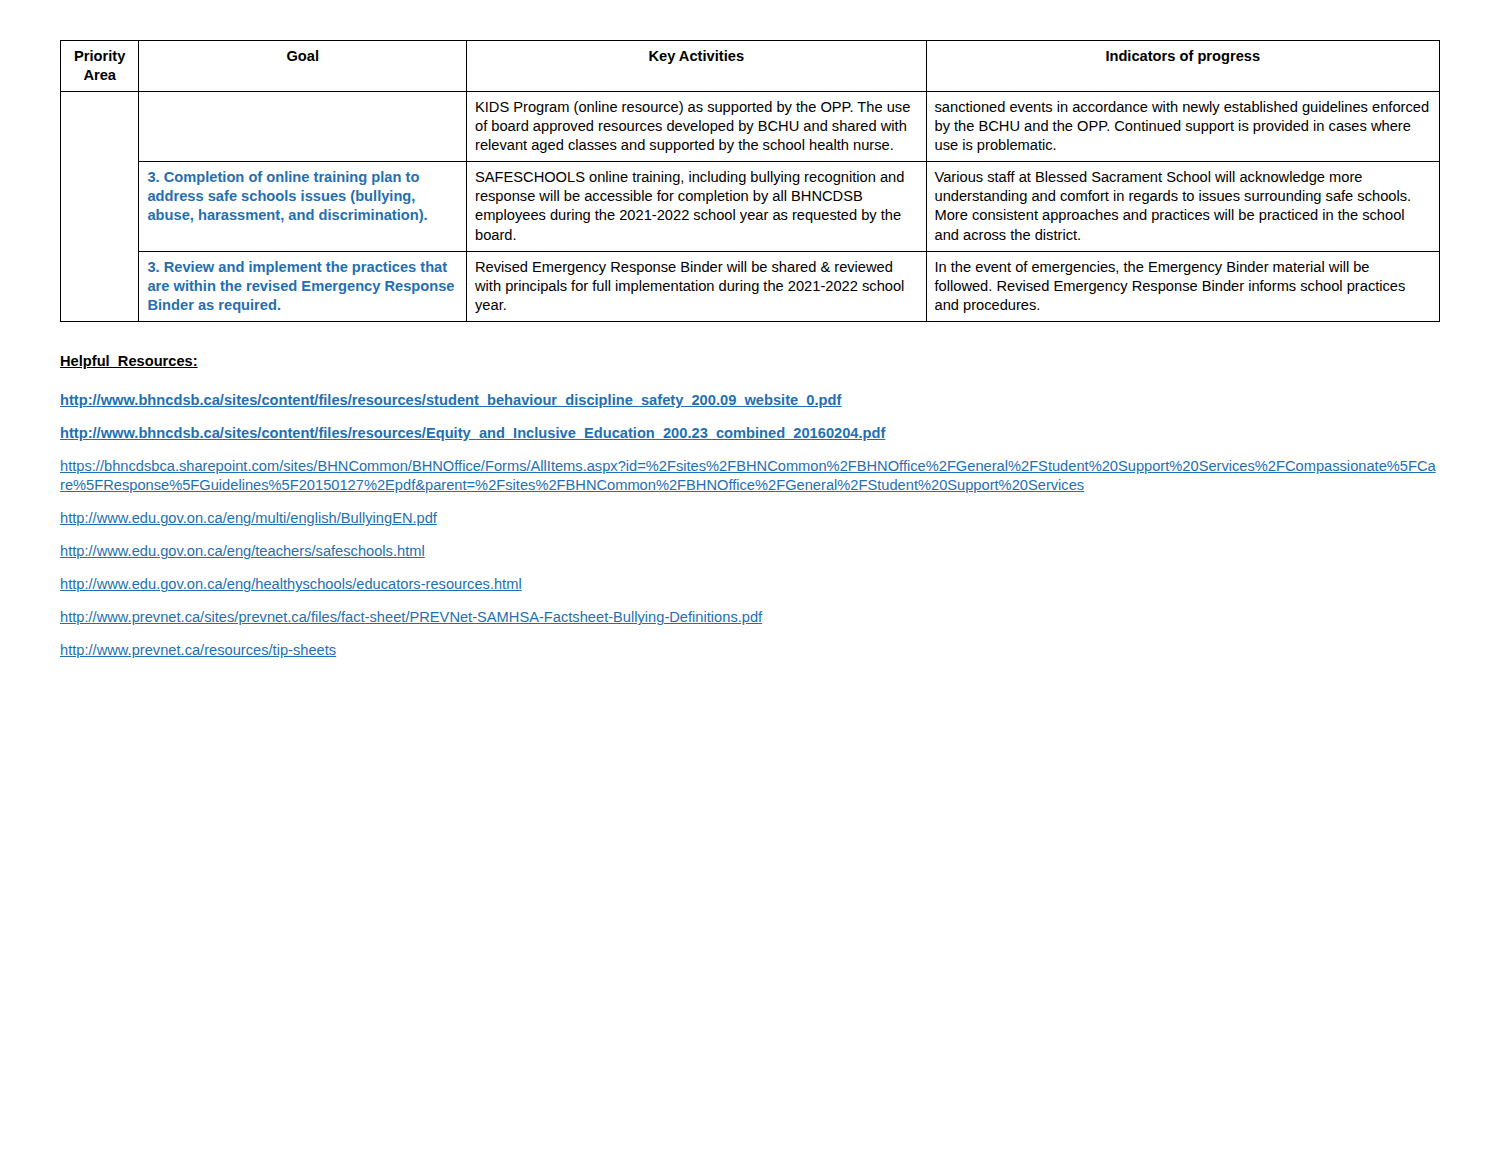| Priority Area | Goal | Key Activities | Indicators of progress |
| --- | --- | --- | --- |
| | | KIDS Program (online resource) as supported by the OPP. The use of board approved resources developed by BCHU and shared with relevant aged classes and supported by the school health nurse. | sanctioned events in accordance with newly established guidelines enforced by the BCHU and the OPP. Continued support is provided in cases where use is problematic. |
| 3. Completion of online training plan to address safe schools issues (bullying, abuse, harassment, and discrimination). | SAFESCHOOLS online training, including bullying recognition and response will be accessible for completion by all BHNCDSB employees during the 2021-2022 school year as requested by the board. | Various staff at Blessed Sacrament School will acknowledge more understanding and comfort in regards to issues surrounding safe schools. More consistent approaches and practices will be practiced in the school and across the district. |
| 3. Review and implement the practices that are within the revised Emergency Response Binder as required. | Revised Emergency Response Binder will be shared & reviewed with principals for full implementation during the 2021-2022 school year. | In the event of emergencies, the Emergency Binder material will be followed. Revised Emergency Response Binder informs school practices and procedures. |
Helpful Resources:
http://www.bhncdsb.ca/sites/content/files/resources/student_behaviour_discipline_safety_200.09_website_0.pdf
http://www.bhncdsb.ca/sites/content/files/resources/Equity_and_Inclusive_Education_200.23_combined_20160204.pdf
https://bhncdsbca.sharepoint.com/sites/BHNCommon/BHNOffice/Forms/AllItems.aspx?id=%2Fsites%2FBHNCommon%2FBHNOffice%2FGeneral%2FStudent%20Support%20Services%2FCompassionate%5FCare%5FResponse%5FGuidelines%5F20150127%2Epdf&parent=%2Fsites%2FBHNCommon%2FBHNOffice%2FGeneral%2FStudent%20Support%20Services
http://www.edu.gov.on.ca/eng/multi/english/BullyingEN.pdf
http://www.edu.gov.on.ca/eng/teachers/safeschools.html
http://www.edu.gov.on.ca/eng/healthyschools/educators-resources.html
http://www.prevnet.ca/sites/prevnet.ca/files/fact-sheet/PREVNet-SAMHSA-Factsheet-Bullying-Definitions.pdf
http://www.prevnet.ca/resources/tip-sheets